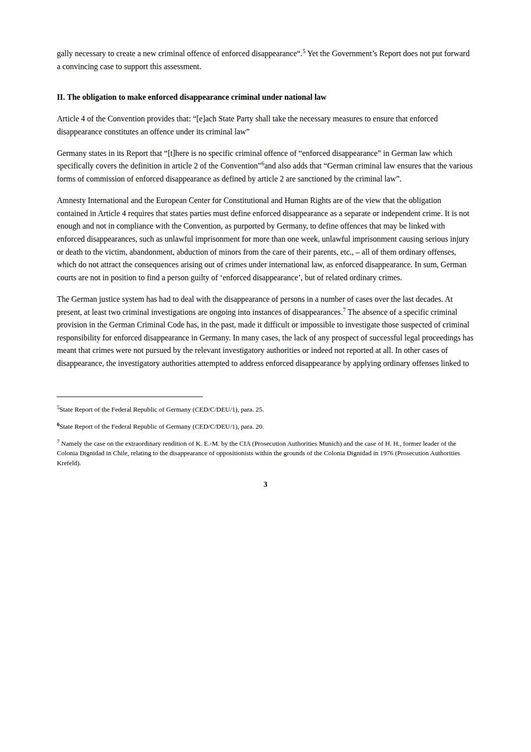gally necessary to create a new criminal offence of enforced disappearance“.5 Yet the Government’s Report does not put forward a convincing case to support this assessment.
II. The obligation to make enforced disappearance criminal under national law
Article 4 of the Convention provides that: “[e]ach State Party shall take the necessary measures to ensure that enforced disappearance constitutes an offence under its criminal law”
Germany states in its Report that “[t]here is no specific criminal offence of “enforced disappearance” in German law which specifically covers the definition in article 2 of the Convention”6and also adds that “German criminal law ensures that the various forms of commission of enforced disappearance as defined by article 2 are sanctioned by the criminal law”.
Amnesty International and the European Center for Constitutional and Human Rights are of the view that the obligation contained in Article 4 requires that states parties must define enforced disappearance as a separate or independent crime. It is not enough and not in compliance with the Convention, as purported by Germany, to define offences that may be linked with enforced disappearances, such as unlawful imprisonment for more than one week, unlawful imprisonment causing serious injury or death to the victim, abandonment, abduction of minors from the care of their parents, etc., – all of them ordinary offenses, which do not attract the consequences arising out of crimes under international law, as enforced disappearance. In sum, German courts are not in position to find a person guilty of ‘enforced disappearance’, but of related ordinary crimes.
The German justice system has had to deal with the disappearance of persons in a number of cases over the last decades. At present, at least two criminal investigations are ongoing into instances of disappearances.7 The absence of a specific criminal provision in the German Criminal Code has, in the past, made it difficult or impossible to investigate those suspected of criminal responsibility for enforced disappearance in Germany. In many cases, the lack of any prospect of successful legal proceedings has meant that crimes were not pursued by the relevant investigatory authorities or indeed not reported at all. In other cases of disappearance, the investigatory authorities attempted to address enforced disappearance by applying ordinary offenses linked to
5 State Report of the Federal Republic of Germany (CED/C/DEU/1), para. 25.
6 State Report of the Federal Republic of Germany (CED/C/DEU/1), para. 20.
7 Namely the case on the extraordinary rendition of K. E.-M. by the CIA (Prosecution Authorities Munich) and the case of H. H., former leader of the Colonia Dignidad in Chile, relating to the disappearance of oppositionists within the grounds of the Colonia Dignidad in 1976 (Prosecution Authorities Krefeld).
3